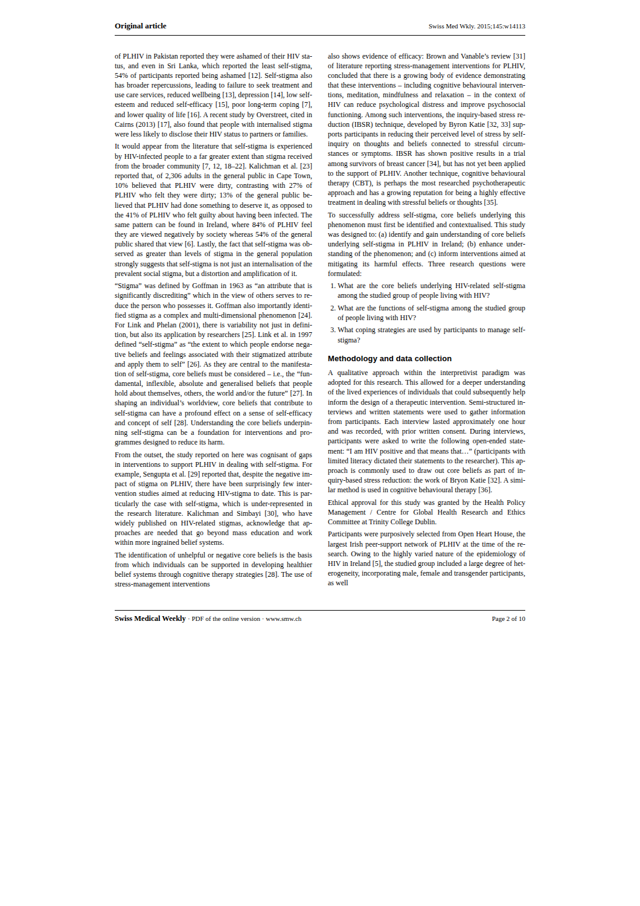Original article
Swiss Med Wkly. 2015;145:w14113
of PLHIV in Pakistan reported they were ashamed of their HIV status, and even in Sri Lanka, which reported the least self-stigma, 54% of participants reported being ashamed [12]. Self-stigma also has broader repercussions, leading to failure to seek treatment and use care services, reduced wellbeing [13], depression [14], low self-esteem and reduced self-efficacy [15], poor long-term coping [7], and lower quality of life [16]. A recent study by Overstreet, cited in Cairns (2013) [17], also found that people with internalised stigma were less likely to disclose their HIV status to partners or families.
It would appear from the literature that self-stigma is experienced by HIV-infected people to a far greater extent than stigma received from the broader community [7, 12, 18–22]. Kalichman et al. [23] reported that, of 2,306 adults in the general public in Cape Town, 10% believed that PLHIV were dirty, contrasting with 27% of PLHIV who felt they were dirty; 13% of the general public believed that PLHIV had done something to deserve it, as opposed to the 41% of PLHIV who felt guilty about having been infected. The same pattern can be found in Ireland, where 84% of PLHIV feel they are viewed negatively by society whereas 54% of the general public shared that view [6]. Lastly, the fact that self-stigma was observed as greater than levels of stigma in the general population strongly suggests that self-stigma is not just an internalisation of the prevalent social stigma, but a distortion and amplification of it.
“Stigma” was defined by Goffman in 1963 as “an attribute that is significantly discrediting” which in the view of others serves to reduce the person who possesses it. Goffman also importantly identified stigma as a complex and multi-dimensional phenomenon [24]. For Link and Phelan (2001), there is variability not just in definition, but also its application by researchers [25]. Link et al. in 1997 defined “self-stigma” as “the extent to which people endorse negative beliefs and feelings associated with their stigmatized attribute and apply them to self” [26]. As they are central to the manifestation of self-stigma, core beliefs must be considered – i.e., the “fundamental, inflexible, absolute and generalised beliefs that people hold about themselves, others, the world and/or the future” [27]. In shaping an individual’s worldview, core beliefs that contribute to self-stigma can have a profound effect on a sense of self-efficacy and concept of self [28]. Understanding the core beliefs underpinning self-stigma can be a foundation for interventions and programmes designed to reduce its harm.
From the outset, the study reported on here was cognisant of gaps in interventions to support PLHIV in dealing with self-stigma. For example, Sengupta et al. [29] reported that, despite the negative impact of stigma on PLHIV, there have been surprisingly few intervention studies aimed at reducing HIV-stigma to date. This is particularly the case with self-stigma, which is under-represented in the research literature. Kalichman and Simbayi [30], who have widely published on HIV-related stigmas, acknowledge that approaches are needed that go beyond mass education and work within more ingrained belief systems.
The identification of unhelpful or negative core beliefs is the basis from which individuals can be supported in developing healthier belief systems through cognitive therapy strategies [28]. The use of stress-management interventions
also shows evidence of efficacy: Brown and Vanable’s review [31] of literature reporting stress-management interventions for PLHIV, concluded that there is a growing body of evidence demonstrating that these interventions – including cognitive behavioural interventions, meditation, mindfulness and relaxation – in the context of HIV can reduce psychological distress and improve psychosocial functioning. Among such interventions, the inquiry-based stress reduction (IBSR) technique, developed by Byron Katie [32, 33] supports participants in reducing their perceived level of stress by self-inquiry on thoughts and beliefs connected to stressful circumstances or symptoms. IBSR has shown positive results in a trial among survivors of breast cancer [34], but has not yet been applied to the support of PLHIV. Another technique, cognitive behavioural therapy (CBT), is perhaps the most researched psychotherapeutic approach and has a growing reputation for being a highly effective treatment in dealing with stressful beliefs or thoughts [35].
To successfully address self-stigma, core beliefs underlying this phenomenon must first be identified and contextualised. This study was designed to: (a) identify and gain understanding of core beliefs underlying self-stigma in PLHIV in Ireland; (b) enhance understanding of the phenomenon; and (c) inform interventions aimed at mitigating its harmful effects. Three research questions were formulated:
What are the core beliefs underlying HIV-related self-stigma among the studied group of people living with HIV?
What are the functions of self-stigma among the studied group of people living with HIV?
What coping strategies are used by participants to manage self-stigma?
Methodology and data collection
A qualitative approach within the interpretivist paradigm was adopted for this research. This allowed for a deeper understanding of the lived experiences of individuals that could subsequently help inform the design of a therapeutic intervention. Semi-structured interviews and written statements were used to gather information from participants. Each interview lasted approximately one hour and was recorded, with prior written consent. During interviews, participants were asked to write the following open-ended statement: “I am HIV positive and that means that…” (participants with limited literacy dictated their statements to the researcher). This approach is commonly used to draw out core beliefs as part of inquiry-based stress reduction: the work of Bryon Katie [32]. A similar method is used in cognitive behavioural therapy [36].
Ethical approval for this study was granted by the Health Policy Management / Centre for Global Health Research and Ethics Committee at Trinity College Dublin.
Participants were purposively selected from Open Heart House, the largest Irish peer-support network of PLHIV at the time of the research. Owing to the highly varied nature of the epidemiology of HIV in Ireland [5], the studied group included a large degree of heterogeneity, incorporating male, female and transgender participants, as well
Swiss Medical Weekly · PDF of the online version · www.smw.ch
Page 2 of 10